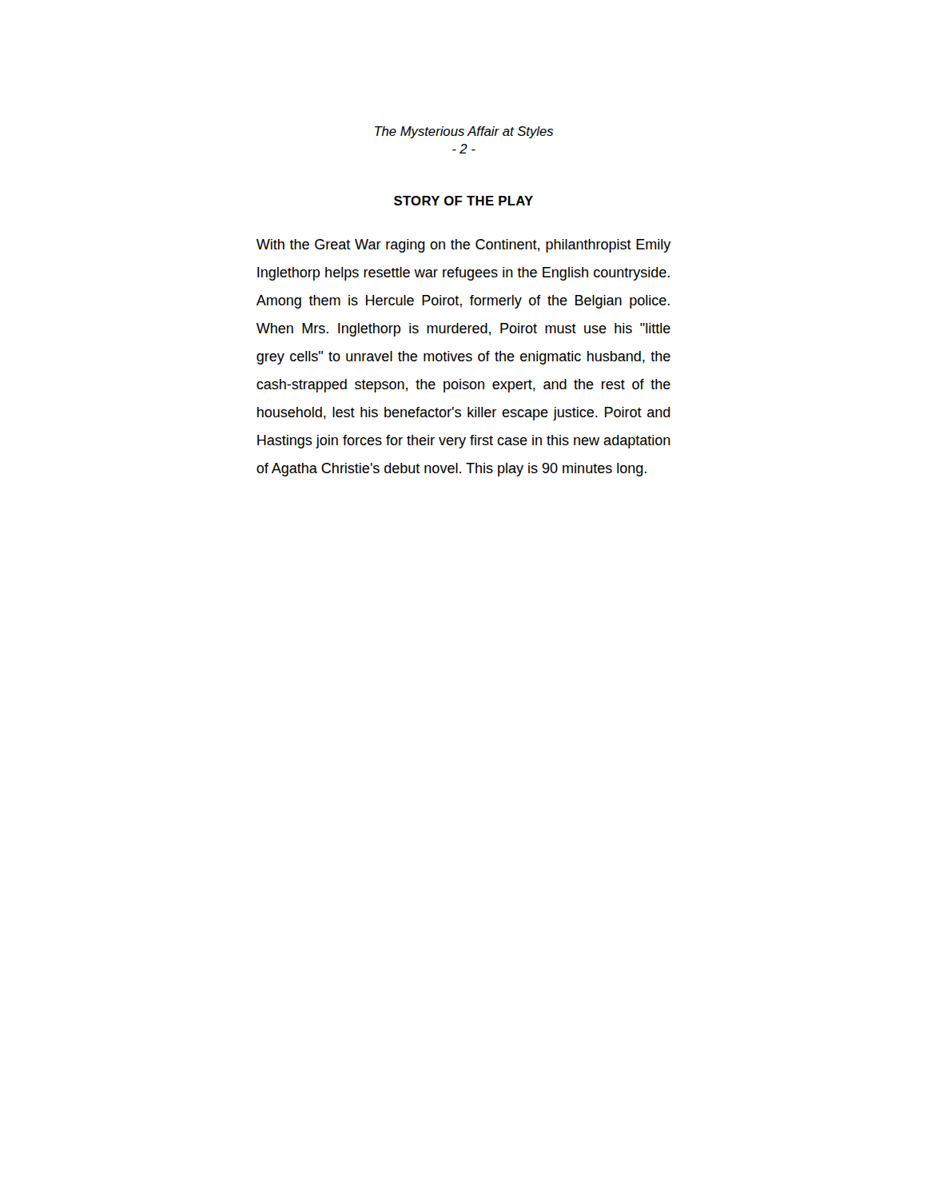The Mysterious Affair at Styles - 2 -
STORY OF THE PLAY
With the Great War raging on the Continent, philanthropist Emily Inglethorp helps resettle war refugees in the English countryside. Among them is Hercule Poirot, formerly of the Belgian police. When Mrs. Inglethorp is murdered, Poirot must use his "little grey cells" to unravel the motives of the enigmatic husband, the cash-strapped stepson, the poison expert, and the rest of the household, lest his benefactor's killer escape justice. Poirot and Hastings join forces for their very first case in this new adaptation of Agatha Christie's debut novel. This play is 90 minutes long.